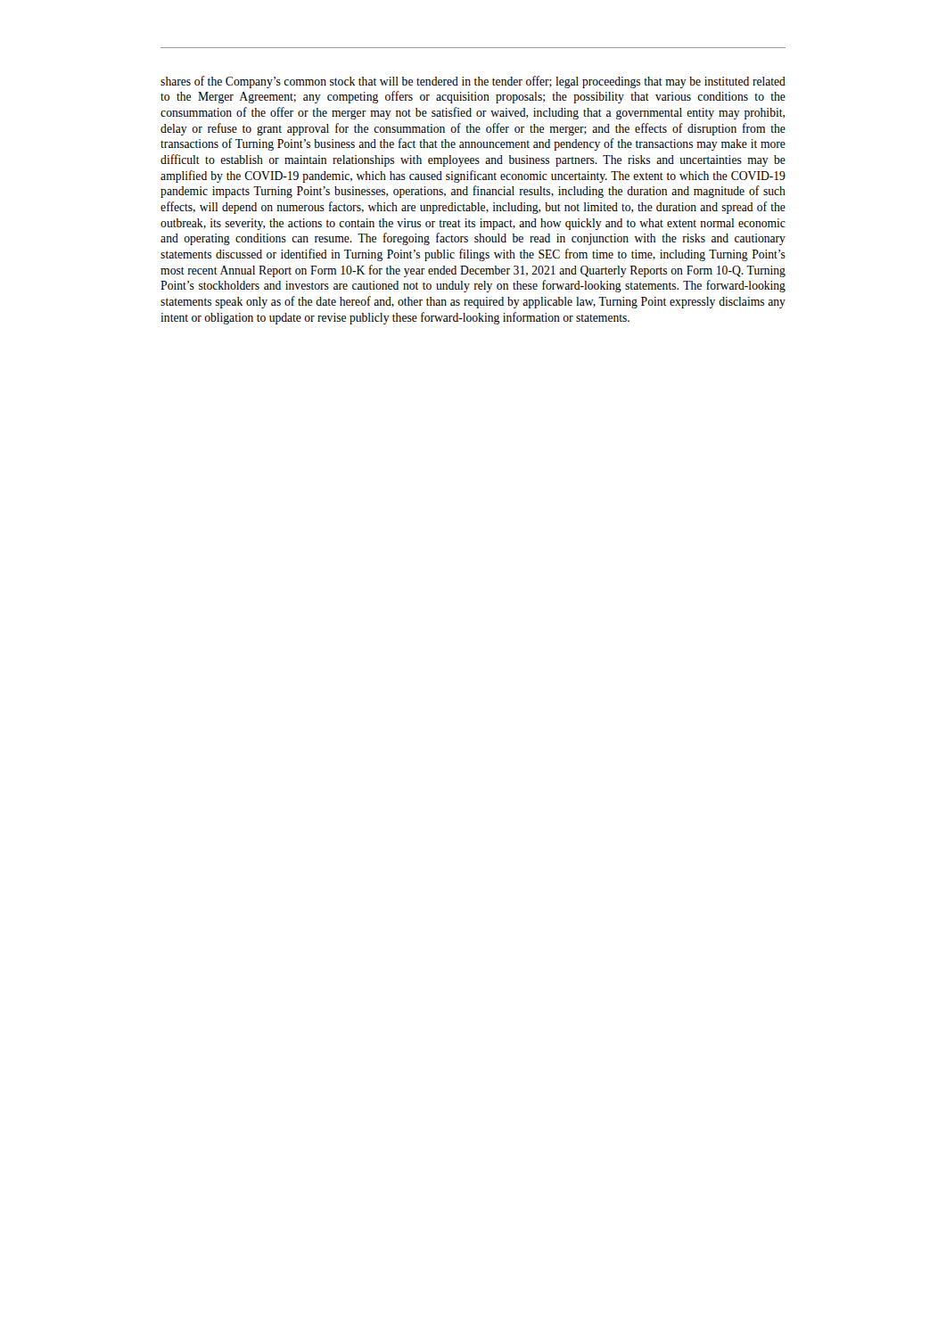shares of the Company’s common stock that will be tendered in the tender offer; legal proceedings that may be instituted related to the Merger Agreement; any competing offers or acquisition proposals; the possibility that various conditions to the consummation of the offer or the merger may not be satisfied or waived, including that a governmental entity may prohibit, delay or refuse to grant approval for the consummation of the offer or the merger; and the effects of disruption from the transactions of Turning Point’s business and the fact that the announcement and pendency of the transactions may make it more difficult to establish or maintain relationships with employees and business partners. The risks and uncertainties may be amplified by the COVID-19 pandemic, which has caused significant economic uncertainty. The extent to which the COVID-19 pandemic impacts Turning Point’s businesses, operations, and financial results, including the duration and magnitude of such effects, will depend on numerous factors, which are unpredictable, including, but not limited to, the duration and spread of the outbreak, its severity, the actions to contain the virus or treat its impact, and how quickly and to what extent normal economic and operating conditions can resume. The foregoing factors should be read in conjunction with the risks and cautionary statements discussed or identified in Turning Point’s public filings with the SEC from time to time, including Turning Point’s most recent Annual Report on Form 10-K for the year ended December 31, 2021 and Quarterly Reports on Form 10-Q. Turning Point’s stockholders and investors are cautioned not to unduly rely on these forward-looking statements. The forward-looking statements speak only as of the date hereof and, other than as required by applicable law, Turning Point expressly disclaims any intent or obligation to update or revise publicly these forward-looking information or statements.